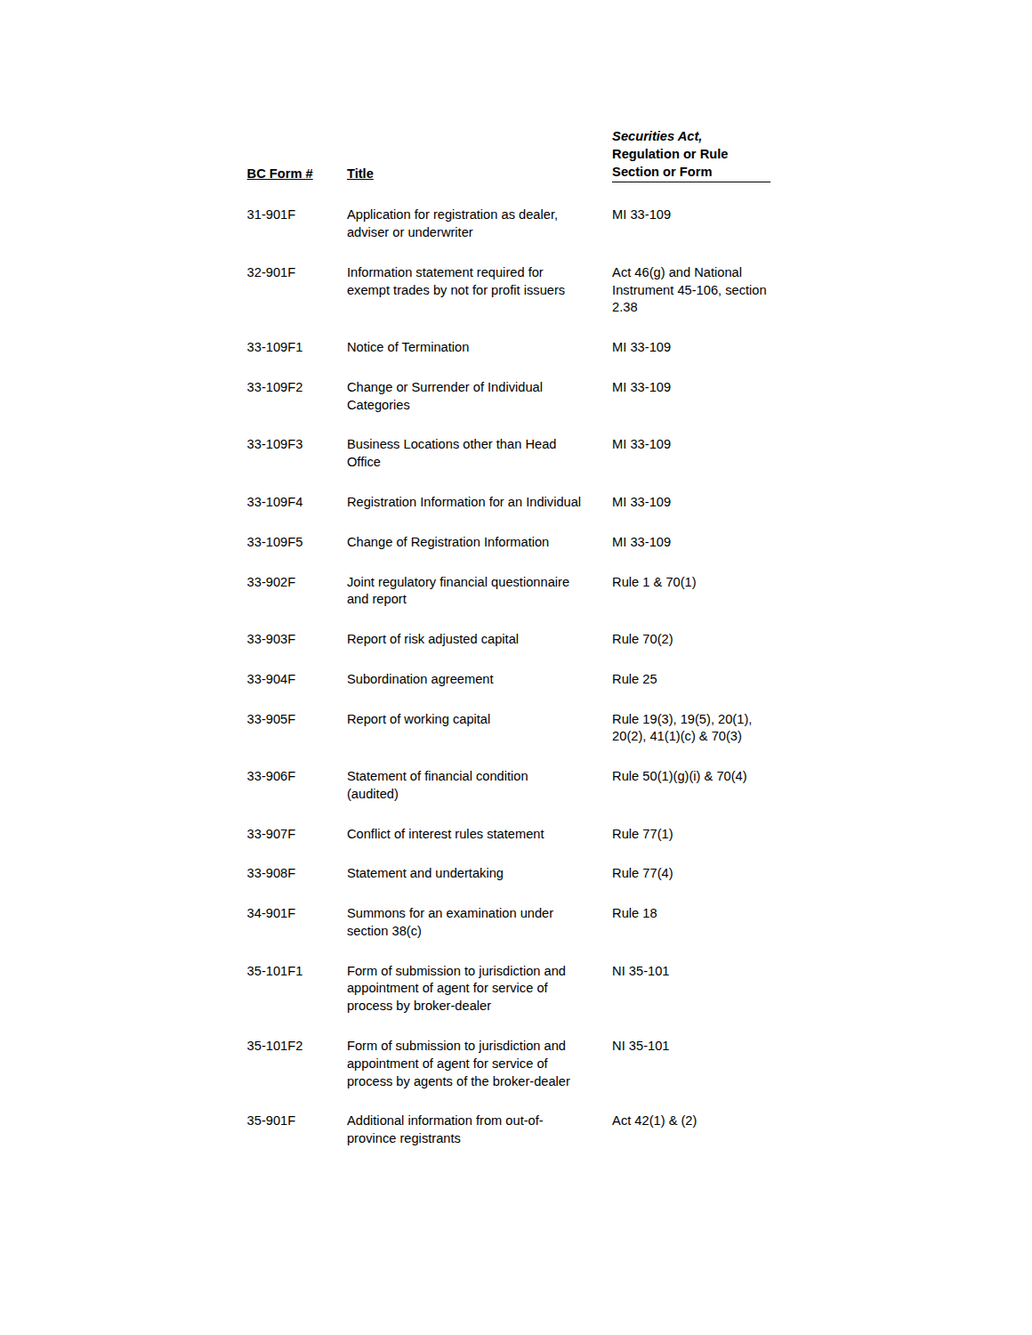| BC Form # | Title | Securities Act, Regulation or Rule Section or Form |
| --- | --- | --- |
| 31-901F | Application for registration as dealer, adviser or underwriter | MI 33-109 |
| 32-901F | Information statement required for exempt trades by not for profit issuers | Act 46(g) and National Instrument 45-106, section 2.38 |
| 33-109F1 | Notice of Termination | MI 33-109 |
| 33-109F2 | Change or Surrender of Individual Categories | MI 33-109 |
| 33-109F3 | Business Locations other than Head Office | MI 33-109 |
| 33-109F4 | Registration Information for an Individual | MI 33-109 |
| 33-109F5 | Change of Registration Information | MI 33-109 |
| 33-902F | Joint regulatory financial questionnaire and report | Rule 1 & 70(1) |
| 33-903F | Report of risk adjusted capital | Rule 70(2) |
| 33-904F | Subordination agreement | Rule 25 |
| 33-905F | Report of working capital | Rule 19(3), 19(5), 20(1), 20(2), 41(1)(c) & 70(3) |
| 33-906F | Statement of financial condition (audited) | Rule 50(1)(g)(i) & 70(4) |
| 33-907F | Conflict of interest rules statement | Rule 77(1) |
| 33-908F | Statement and undertaking | Rule 77(4) |
| 34-901F | Summons for an examination under section 38(c) | Rule 18 |
| 35-101F1 | Form of submission to jurisdiction and appointment of agent for service of process by broker-dealer | NI 35-101 |
| 35-101F2 | Form of submission to jurisdiction and appointment of agent for service of process by agents of the broker-dealer | NI 35-101 |
| 35-901F | Additional information from out-of-province registrants | Act 42(1) & (2) |